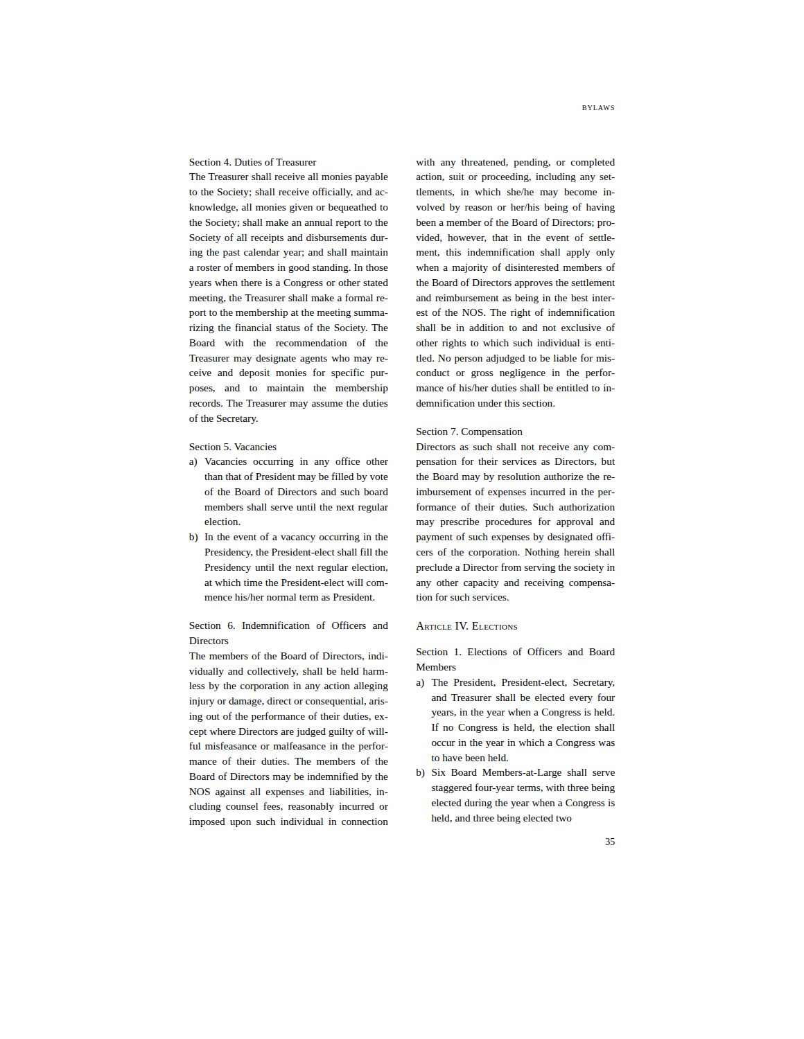Bylaws
Section 4. Duties of Treasurer
The Treasurer shall receive all monies payable to the Society; shall receive officially, and acknowledge, all monies given or bequeathed to the Society; shall make an annual report to the Society of all receipts and disbursements during the past calendar year; and shall maintain a roster of members in good standing. In those years when there is a Congress or other stated meeting, the Treasurer shall make a formal report to the membership at the meeting summarizing the financial status of the Society. The Board with the recommendation of the Treasurer may designate agents who may receive and deposit monies for specific purposes, and to maintain the membership records. The Treasurer may assume the duties of the Secretary.
Section 5. Vacancies
Vacancies occurring in any office other than that of President may be filled by vote of the Board of Directors and such board members shall serve until the next regular election.
In the event of a vacancy occurring in the Presidency, the President-elect shall fill the Presidency until the next regular election, at which time the President-elect will commence his/her normal term as President.
Section 6. Indemnification of Officers and Directors
The members of the Board of Directors, individually and collectively, shall be held harmless by the corporation in any action alleging injury or damage, direct or consequential, arising out of the performance of their duties, except where Directors are judged guilty of willful misfeasance or malfeasance in the performance of their duties. The members of the Board of Directors may be indemnified by the NOS against all expenses and liabilities, including counsel fees, reasonably incurred or imposed upon such individual in connection with any threatened, pending, or completed action, suit or proceeding, including any settlements, in which she/he may become involved by reason or her/his being of having been a member of the Board of Directors; provided, however, that in the event of settlement, this indemnification shall apply only when a majority of disinterested members of the Board of Directors approves the settlement and reimbursement as being in the best interest of the NOS. The right of indemnification shall be in addition to and not exclusive of other rights to which such individual is entitled. No person adjudged to be liable for misconduct or gross negligence in the performance of his/her duties shall be entitled to indemnification under this section.
Section 7. Compensation
Directors as such shall not receive any compensation for their services as Directors, but the Board may by resolution authorize the reimbursement of expenses incurred in the performance of their duties. Such authorization may prescribe procedures for approval and payment of such expenses by designated officers of the corporation. Nothing herein shall preclude a Director from serving the society in any other capacity and receiving compensation for such services.
Article IV. Elections
Section 1. Elections of Officers and Board Members
The President, President-elect, Secretary, and Treasurer shall be elected every four years, in the year when a Congress is held. If no Congress is held, the election shall occur in the year in which a Congress was to have been held.
Six Board Members-at-Large shall serve staggered four-year terms, with three being elected during the year when a Congress is held, and three being elected two
35